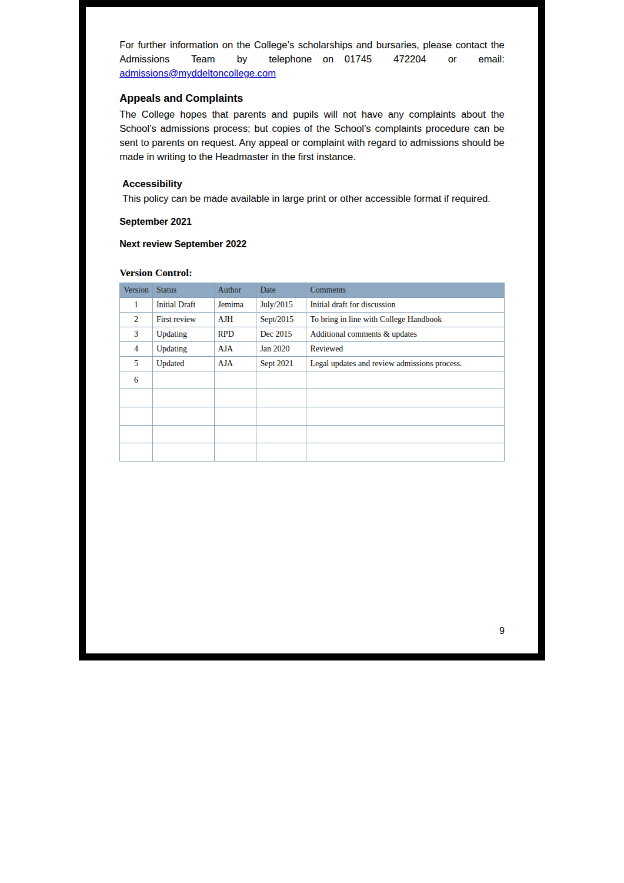For further information on the College’s scholarships and bursaries, please contact the Admissions Team by telephone on 01745 472204 or email: admissions@myddeltoncollege.com
Appeals and Complaints
The College hopes that parents and pupils will not have any complaints about the School’s admissions process; but copies of the School’s complaints procedure can be sent to parents on request. Any appeal or complaint with regard to admissions should be made in writing to the Headmaster in the first instance.
Accessibility
This policy can be made available in large print or other accessible format if required.
September 2021
Next review September 2022
Version Control:
| Version | Status | Author | Date | Comments |
| --- | --- | --- | --- | --- |
| 1 | Initial Draft | Jemima | July/2015 | Initial draft for discussion |
| 2 | First review | AJH | Sept/2015 | To bring in line with College Handbook |
| 3 | Updating | RPD | Dec 2015 | Additional comments & updates |
| 4 | Updating | AJA | Jan 2020 | Reviewed |
| 5 | Updated | AJA | Sept 2021 | Legal updates and review admissions process. |
| 6 | | | | |
9